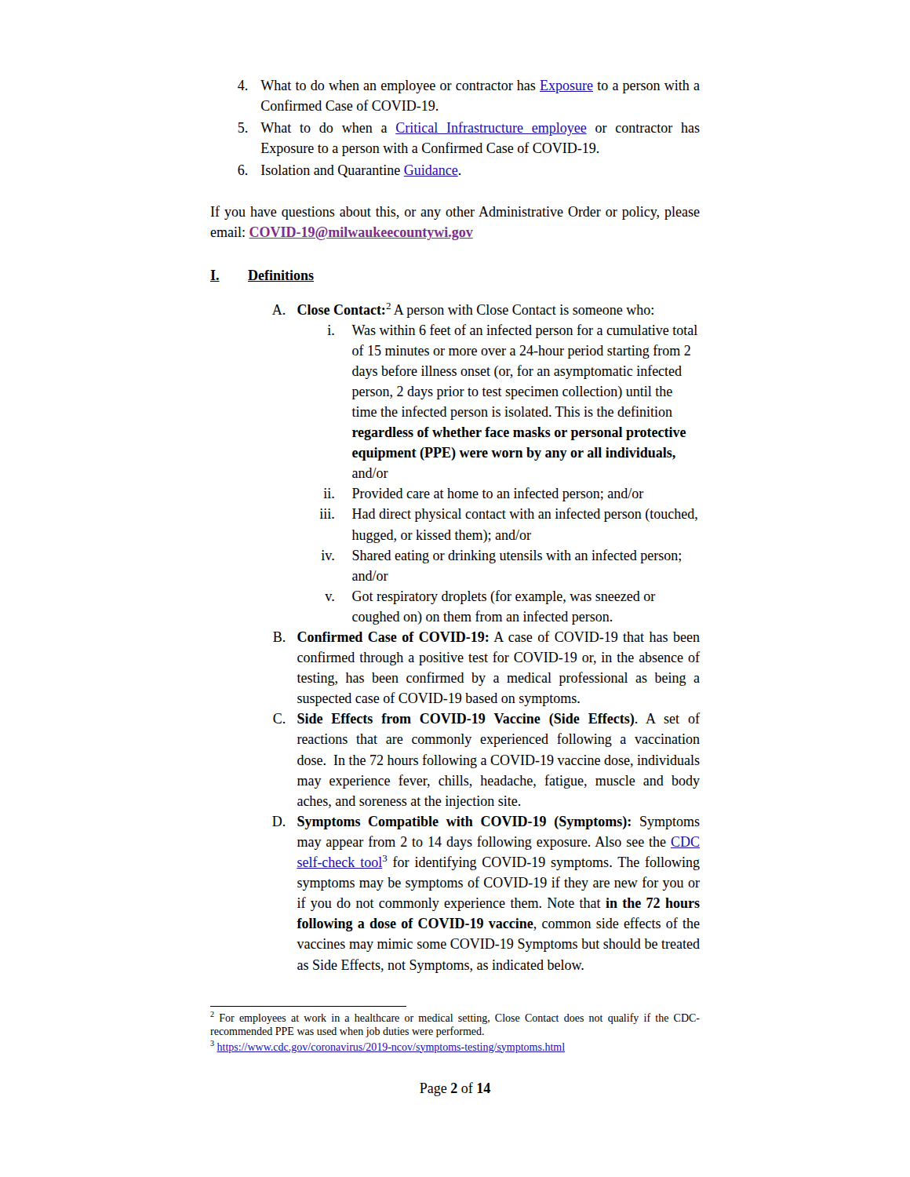What to do when an employee or contractor has Exposure to a person with a Confirmed Case of COVID-19.
What to do when a Critical Infrastructure employee or contractor has Exposure to a person with a Confirmed Case of COVID-19.
Isolation and Quarantine Guidance.
If you have questions about this, or any other Administrative Order or policy, please email: COVID-19@milwaukeecountywi.gov
I.
Definitions
Close Contact:2 A person with Close Contact is someone who:
Was within 6 feet of an infected person for a cumulative total of 15 minutes or more over a 24-hour period starting from 2 days before illness onset (or, for an asymptomatic infected person, 2 days prior to test specimen collection) until the time the infected person is isolated. This is the definition regardless of whether face masks or personal protective equipment (PPE) were worn by any or all individuals, and/or
Provided care at home to an infected person; and/or
Had direct physical contact with an infected person (touched, hugged, or kissed them); and/or
Shared eating or drinking utensils with an infected person; and/or
Got respiratory droplets (for example, was sneezed or coughed on) on them from an infected person.
Confirmed Case of COVID-19: A case of COVID-19 that has been confirmed through a positive test for COVID-19 or, in the absence of testing, has been confirmed by a medical professional as being a suspected case of COVID-19 based on symptoms.
Side Effects from COVID-19 Vaccine (Side Effects). A set of reactions that are commonly experienced following a vaccination dose. In the 72 hours following a COVID-19 vaccine dose, individuals may experience fever, chills, headache, fatigue, muscle and body aches, and soreness at the injection site.
Symptoms Compatible with COVID-19 (Symptoms): Symptoms may appear from 2 to 14 days following exposure. Also see the CDC self-check tool3 for identifying COVID-19 symptoms. The following symptoms may be symptoms of COVID-19 if they are new for you or if you do not commonly experience them. Note that in the 72 hours following a dose of COVID-19 vaccine, common side effects of the vaccines may mimic some COVID-19 Symptoms but should be treated as Side Effects, not Symptoms, as indicated below.
2 For employees at work in a healthcare or medical setting, Close Contact does not qualify if the CDC-recommended PPE was used when job duties were performed.
3 https://www.cdc.gov/coronavirus/2019-ncov/symptoms-testing/symptoms.html
Page 2 of 14